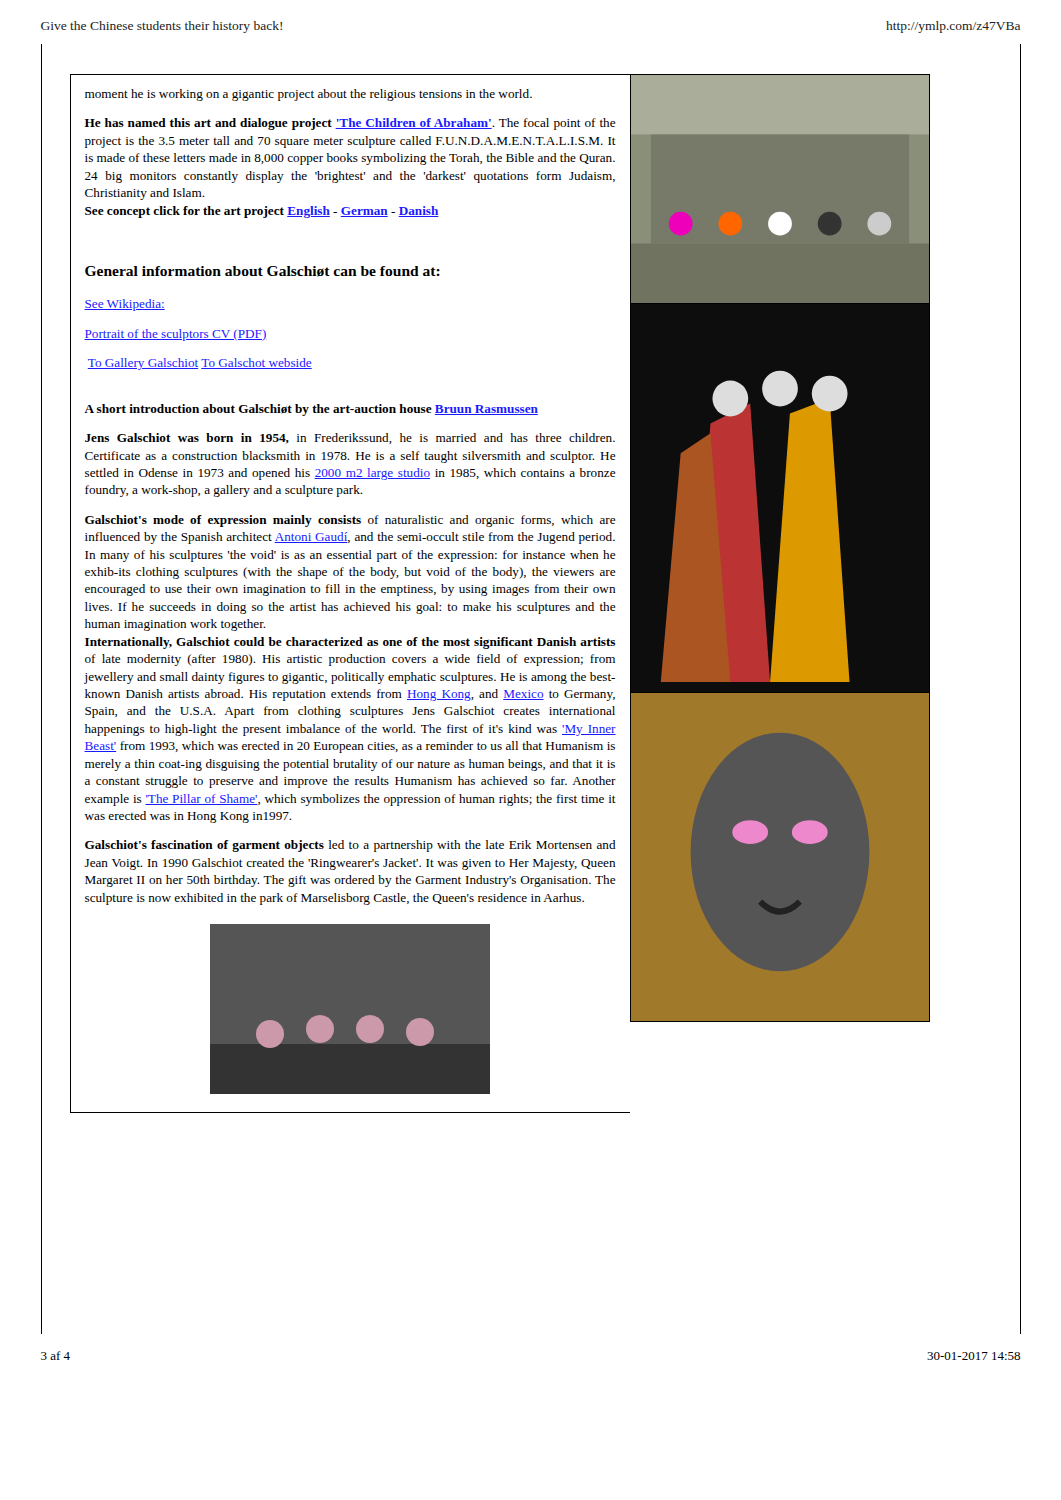Give the Chinese students their history back!
http://ymlp.com/z47VBa
moment he is working on a gigantic project about the religious tensions in the world.
He has named this art and dialogue project 'The Children of Abraham'. The focal point of the project is the 3.5 meter tall and 70 square meter sculpture called F.U.N.D.A.M.E.N.T.A.L.I.S.M. It is made of these letters made in 8,000 copper books symbolizing the Torah, the Bible and the Quran. 24 big monitors constantly display the 'brightest' and the 'darkest' quotations form Judaism, Christianity and Islam.
See concept click for the art project English - German - Danish
General information about Galschiøt can be found at:
See Wikipedia:
Portrait of the sculptors CV (PDF)
To Gallery Galschiot To Galschot webside
A short introduction about Galschiøt by the art-auction house Bruun Rasmussen
Jens Galschiot was born in 1954, in Frederikssund, he is married and has three children. Certificate as a construction blacksmith in 1978. He is a self taught silversmith and sculptor. He settled in Odense in 1973 and opened his 2000 m2 large studio in 1985, which contains a bronze foundry, a work-shop, a gallery and a sculpture park.
Galschiot's mode of expression mainly consists of naturalistic and organic forms, which are influenced by the Spanish architect Antoni Gaudí, and the semi-occult stile from the Jugend period. In many of his sculptures 'the void' is as an essential part of the expression: for instance when he exhib-its clothing sculptures (with the shape of the body, but void of the body), the viewers are encouraged to use their own imagination to fill in the emptiness, by using images from their own lives. If he succeeds in doing so the artist has achieved his goal: to make his sculptures and the human imagination work together.
Internationally, Galschiot could be characterized as one of the most significant Danish artists of late modernity (after 1980). His artistic production covers a wide field of expression; from jewellery and small dainty figures to gigantic, politically emphatic sculptures. He is among the best-known Danish artists abroad. His reputation extends from Hong Kong, and Mexico to Germany, Spain, and the U.S.A. Apart from clothing sculptures Jens Galschiot creates international happenings to high-light the present imbalance of the world. The first of it's kind was 'My Inner Beast' from 1993, which was erected in 20 European cities, as a reminder to us all that Humanism is merely a thin coat-ing disguising the potential brutality of our nature as human beings, and that it is a constant struggle to preserve and improve the results Humanism has achieved so far. Another example is 'The Pillar of Shame', which symbolizes the oppression of human rights; the first time it was erected was in Hong Kong in1997.
Galschiot's fascination of garment objects led to a partnership with the late Erik Mortensen and Jean Voigt. In 1990 Galschiot created the 'Ringwearer's Jacket'. It was given to Her Majesty, Queen Margaret II on her 50th birthday. The gift was ordered by the Garment Industry's Organisation. The sculpture is now exhibited in the park of Marselisborg Castle, the Queen's residence in Aarhus.
3 af 4
30-01-2017 14:58